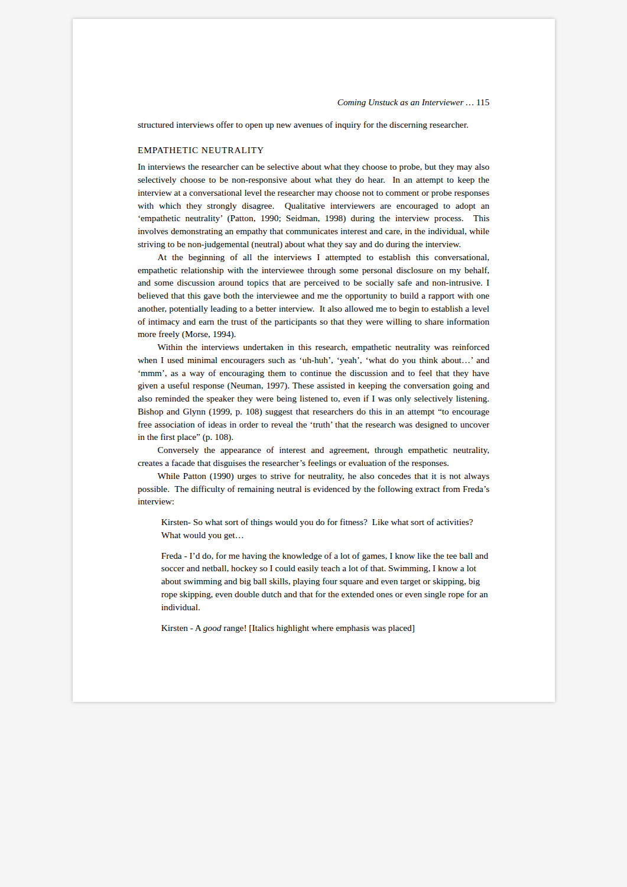Coming Unstuck as an Interviewer … 115
structured interviews offer to open up new avenues of inquiry for the discerning researcher.
EMPATHETIC NEUTRALITY
In interviews the researcher can be selective about what they choose to probe, but they may also selectively choose to be non-responsive about what they do hear. In an attempt to keep the interview at a conversational level the researcher may choose not to comment or probe responses with which they strongly disagree. Qualitative interviewers are encouraged to adopt an ‘empathetic neutrality’ (Patton, 1990; Seidman, 1998) during the interview process. This involves demonstrating an empathy that communicates interest and care, in the individual, while striving to be non-judgemental (neutral) about what they say and do during the interview.
At the beginning of all the interviews I attempted to establish this conversational, empathetic relationship with the interviewee through some personal disclosure on my behalf, and some discussion around topics that are perceived to be socially safe and non-intrusive. I believed that this gave both the interviewee and me the opportunity to build a rapport with one another, potentially leading to a better interview. It also allowed me to begin to establish a level of intimacy and earn the trust of the participants so that they were willing to share information more freely (Morse, 1994).
Within the interviews undertaken in this research, empathetic neutrality was reinforced when I used minimal encouragers such as ‘uh-huh’, ‘yeah’, ‘what do you think about…’ and ‘mmm’, as a way of encouraging them to continue the discussion and to feel that they have given a useful response (Neuman, 1997). These assisted in keeping the conversation going and also reminded the speaker they were being listened to, even if I was only selectively listening. Bishop and Glynn (1999, p. 108) suggest that researchers do this in an attempt “to encourage free association of ideas in order to reveal the ‘truth’ that the research was designed to uncover in the first place” (p. 108).
Conversely the appearance of interest and agreement, through empathetic neutrality, creates a facade that disguises the researcher’s feelings or evaluation of the responses.
While Patton (1990) urges to strive for neutrality, he also concedes that it is not always possible. The difficulty of remaining neutral is evidenced by the following extract from Freda’s interview:
Kirsten- So what sort of things would you do for fitness? Like what sort of activities? What would you get…
Freda - I’d do, for me having the knowledge of a lot of games, I know like the tee ball and soccer and netball, hockey so I could easily teach a lot of that. Swimming, I know a lot about swimming and big ball skills, playing four square and even target or skipping, big rope skipping, even double dutch and that for the extended ones or even single rope for an individual.
Kirsten - A good range! [Italics highlight where emphasis was placed]